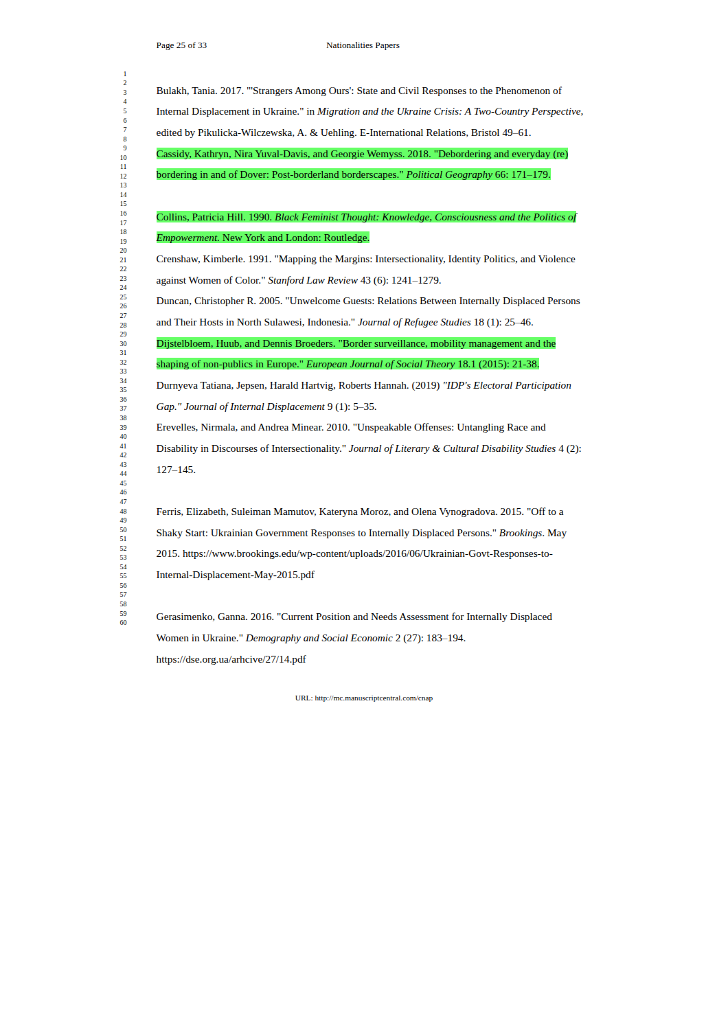Page 25 of 33
Nationalities Papers
1
2
3
4
5
6
7
8
9
10
11
12
13
14
15
16
17
18
19
20
21
22
23
24
25
26
27
28
29
30
31
32
33
34
35
36
37
38
39
40
41
42
43
44
45
46
47
48
49
50
51
52
53
54
55
56
57
58
59
60
Bulakh, Tania. 2017. "'Strangers Among Ours': State and Civil Responses to the Phenomenon of Internal Displacement in Ukraine." in Migration and the Ukraine Crisis: A Two-Country Perspective, edited by Pikulicka-Wilczewska, A. & Uehling. E-International Relations, Bristol 49–61.
Cassidy, Kathryn, Nira Yuval-Davis, and Georgie Wemyss. 2018. "Debordering and everyday (re) bordering in and of Dover: Post-borderland borderscapes." Political Geography 66: 171–179.
Collins, Patricia Hill. 1990. Black Feminist Thought: Knowledge, Consciousness and the Politics of Empowerment. New York and London: Routledge.
Crenshaw, Kimberle. 1991. "Mapping the Margins: Intersectionality, Identity Politics, and Violence against Women of Color." Stanford Law Review 43 (6): 1241–1279.
Duncan, Christopher R. 2005. "Unwelcome Guests: Relations Between Internally Displaced Persons and Their Hosts in North Sulawesi, Indonesia." Journal of Refugee Studies 18 (1): 25–46.
Dijstelbloem, Huub, and Dennis Broeders. "Border surveillance, mobility management and the shaping of non-publics in Europe." European Journal of Social Theory 18.1 (2015): 21-38.
Durnyeva Tatiana, Jepsen, Harald Hartvig, Roberts Hannah. (2019) "IDP's Electoral Participation Gap." Journal of Internal Displacement 9 (1): 5–35.
Erevelles, Nirmala, and Andrea Minear. 2010. "Unspeakable Offenses: Untangling Race and Disability in Discourses of Intersectionality." Journal of Literary & Cultural Disability Studies 4 (2): 127–145.
Ferris, Elizabeth, Suleiman Mamutov, Kateryna Moroz, and Olena Vynogradova. 2015. "Off to a Shaky Start: Ukrainian Government Responses to Internally Displaced Persons." Brookings. May 2015. https://www.brookings.edu/wp-content/uploads/2016/06/Ukrainian-Govt-Responses-to-Internal-Displacement-May-2015.pdf
Gerasimenko, Ganna. 2016. "Current Position and Needs Assessment for Internally Displaced Women in Ukraine." Demography and Social Economic 2 (27): 183–194. https://dse.org.ua/arhcive/27/14.pdf
URL: http://mc.manuscriptcentral.com/cnap